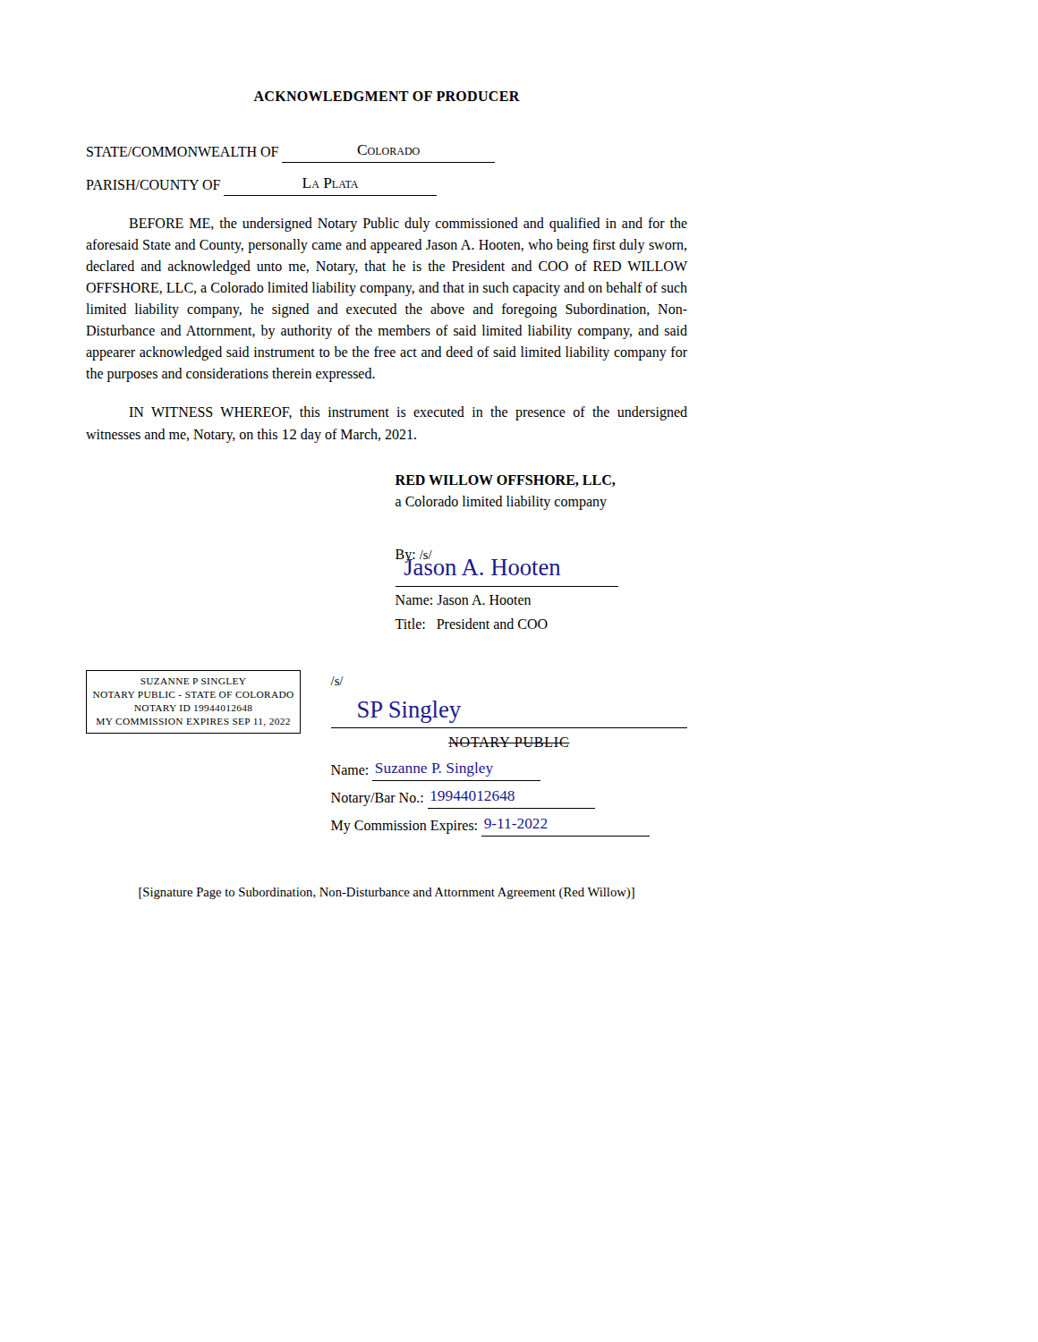ACKNOWLEDGMENT OF PRODUCER
STATE/COMMONWEALTH OF Colorado
PARISH/COUNTY OF La Plata
BEFORE ME, the undersigned Notary Public duly commissioned and qualified in and for the aforesaid State and County, personally came and appeared Jason A. Hooten, who being first duly sworn, declared and acknowledged unto me, Notary, that he is the President and COO of RED WILLOW OFFSHORE, LLC, a Colorado limited liability company, and that in such capacity and on behalf of such limited liability company, he signed and executed the above and foregoing Subordination, Non-Disturbance and Attornment, by authority of the members of said limited liability company, and said appearer acknowledged said instrument to be the free act and deed of said limited liability company for the purposes and considerations therein expressed.
IN WITNESS WHEREOF, this instrument is executed in the presence of the undersigned witnesses and me, Notary, on this 12 day of March, 2021.
RED WILLOW OFFSHORE, LLC,
a Colorado limited liability company
By: /s/Jason A. Hooten
Name: Jason A. Hooten
Title: President and COO
SUZANNE P SINGLEY
NOTARY PUBLIC - STATE OF COLORADO
NOTARY ID 19944012648
MY COMMISSION EXPIRES SEP 11, 2022
/s/SP Singley
NOTARY PUBLIC
Name: Suzanne P. Singley
Notary/Bar No.: 19944012648
My Commission Expires: 9-11-2022
[Signature Page to Subordination, Non-Disturbance and Attornment Agreement (Red Willow)]